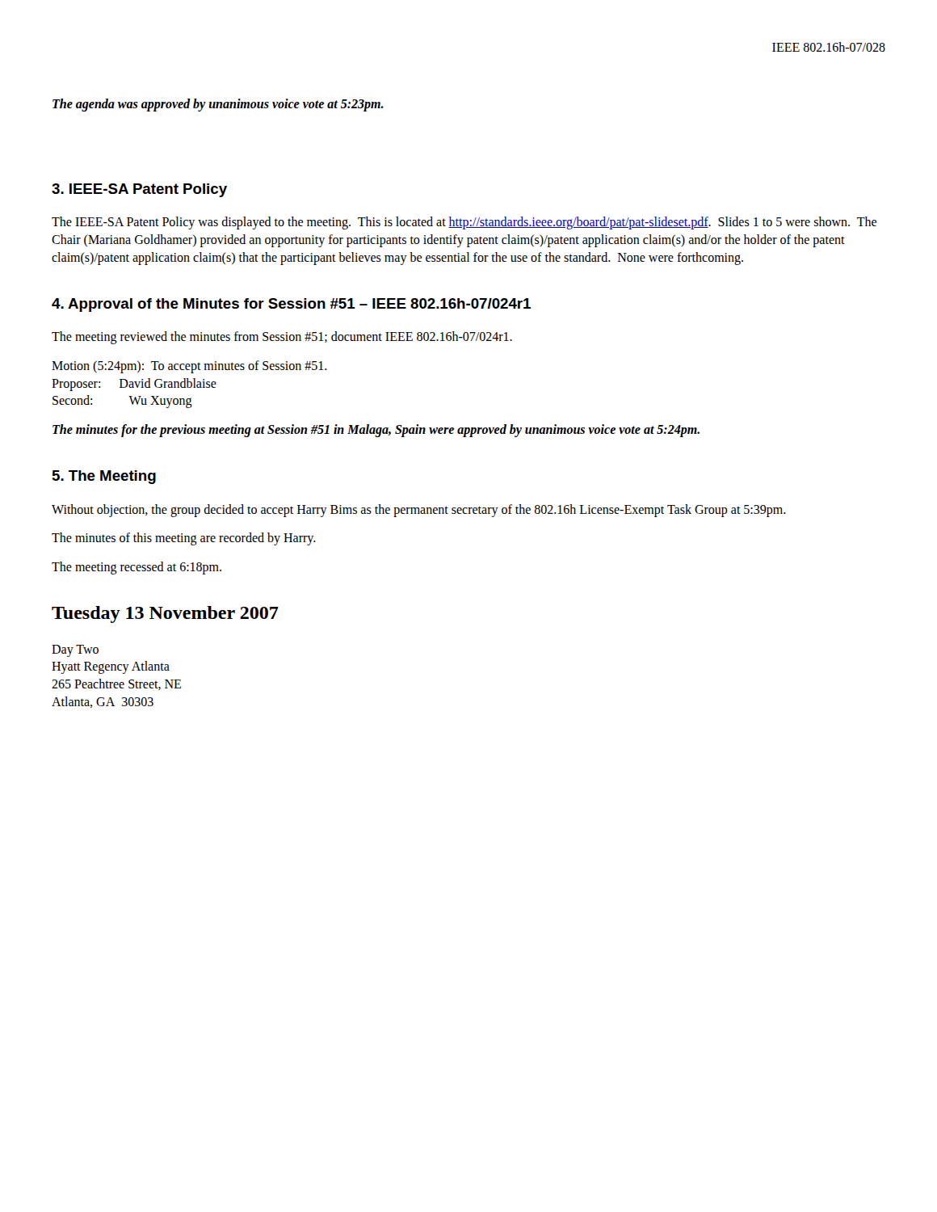IEEE 802.16h-07/028
The agenda was approved by unanimous voice vote at 5:23pm.
3. IEEE-SA Patent Policy
The IEEE-SA Patent Policy was displayed to the meeting. This is located at http://standards.ieee.org/board/pat/pat-slideset.pdf. Slides 1 to 5 were shown. The Chair (Mariana Goldhamer) provided an opportunity for participants to identify patent claim(s)/patent application claim(s) and/or the holder of the patent claim(s)/patent application claim(s) that the participant believes may be essential for the use of the standard. None were forthcoming.
4. Approval of the Minutes for Session #51 – IEEE 802.16h-07/024r1
The meeting reviewed the minutes from Session #51; document IEEE 802.16h-07/024r1.
Motion (5:24pm): To accept minutes of Session #51.
Proposer: David Grandblaise
Second: Wu Xuyong
The minutes for the previous meeting at Session #51 in Malaga, Spain were approved by unanimous voice vote at 5:24pm.
5. The Meeting
Without objection, the group decided to accept Harry Bims as the permanent secretary of the 802.16h License-Exempt Task Group at 5:39pm.
The minutes of this meeting are recorded by Harry.
The meeting recessed at 6:18pm.
Tuesday 13 November 2007
Day Two
Hyatt Regency Atlanta
265 Peachtree Street, NE
Atlanta, GA 30303